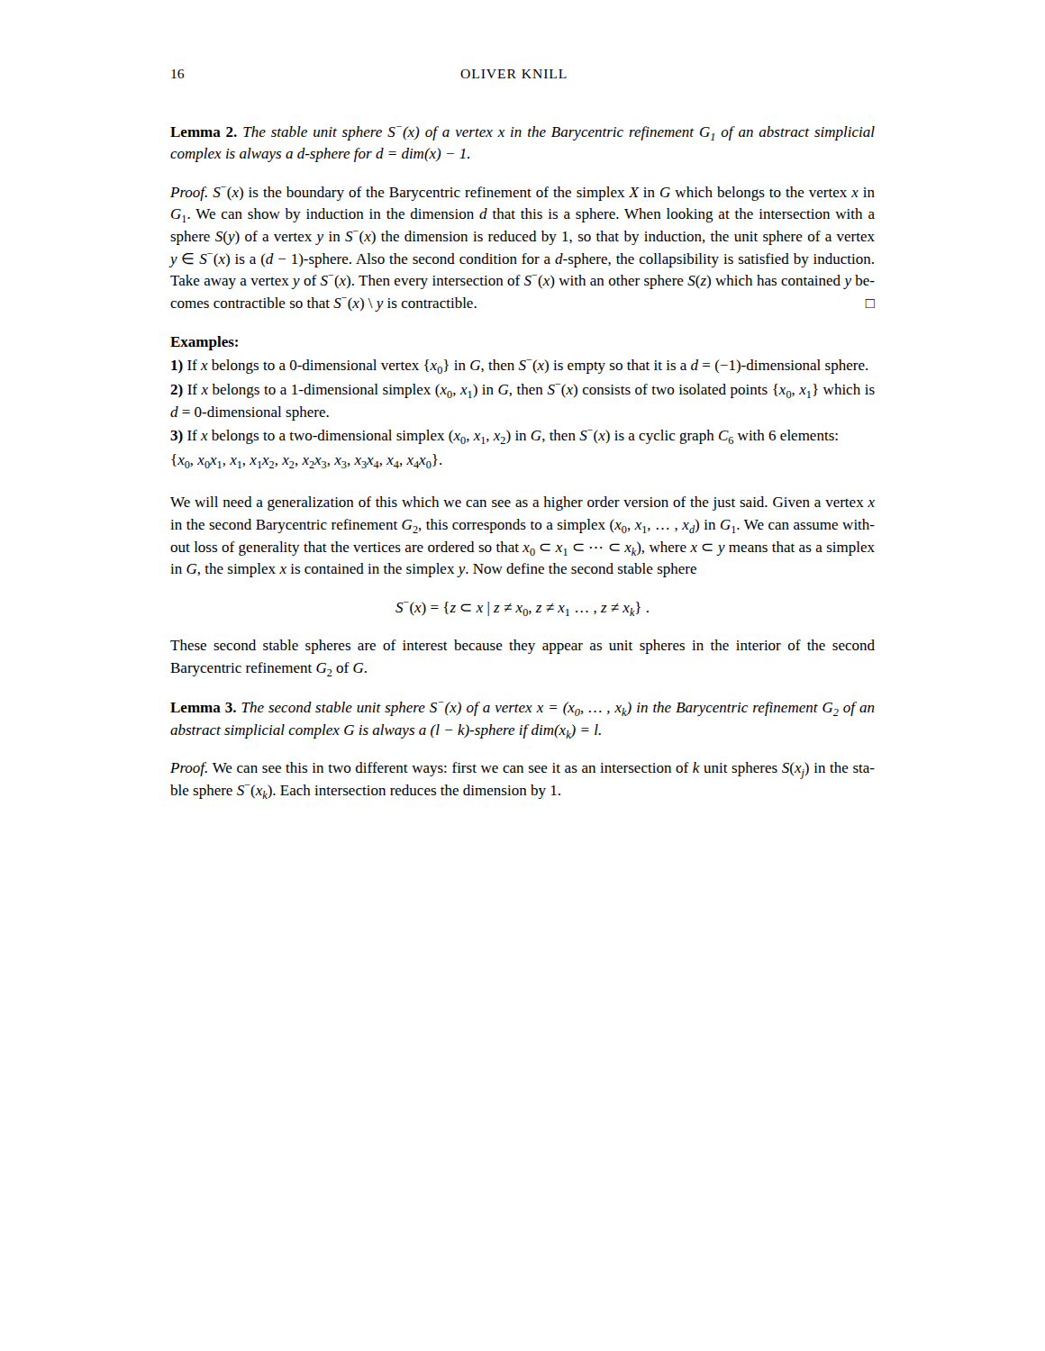16 OLIVER KNILL
Lemma 2. The stable unit sphere S−(x) of a vertex x in the Barycentric refinement G1 of an abstract simplicial complex is always a d-sphere for d = dim(x) − 1.
Proof. S−(x) is the boundary of the Barycentric refinement of the simplex X in G which belongs to the vertex x in G1. We can show by induction in the dimension d that this is a sphere. When looking at the intersection with a sphere S(y) of a vertex y in S−(x) the dimension is reduced by 1, so that by induction, the unit sphere of a vertex y ∈ S−(x) is a (d − 1)-sphere. Also the second condition for a d-sphere, the collapsibility is satisfied by induction. Take away a vertex y of S−(x). Then every intersection of S−(x) with an other sphere S(z) which has contained y becomes contractible so that S−(x) \ y is contractible.□
Examples:
1) If x belongs to a 0-dimensional vertex {x0} in G, then S−(x) is empty so that it is a d = (−1)-dimensional sphere.
2) If x belongs to a 1-dimensional simplex (x0, x1) in G, then S−(x) consists of two isolated points {x0, x1} which is d = 0-dimensional sphere.
3) If x belongs to a two-dimensional simplex (x0, x1, x2) in G, then S−(x) is a cyclic graph C6 with 6 elements:
{x0, x0x1, x1, x1x2, x2, x2x3, x3, x3x4, x4, x4x0}.
We will need a generalization of this which we can see as a higher order version of the just said. Given a vertex x in the second Barycentric refinement G2, this corresponds to a simplex (x0, x1, … , xd) in G1. We can assume without loss of generality that the vertices are ordered so that x0 ⊂ x1 ⊂ ⋯ ⊂ xk), where x ⊂ y means that as a simplex in G, the simplex x is contained in the simplex y. Now define the second stable sphere
S−(x) = {z ⊂ x | z ≠ x0, z ≠ x1 … , z ≠ xk} .
These second stable spheres are of interest because they appear as unit spheres in the interior of the second Barycentric refinement G2 of G.
Lemma 3. The second stable unit sphere S−(x) of a vertex x = (x0, … , xk) in the Barycentric refinement G2 of an abstract simplicial complex G is always a (l − k)-sphere if dim(xk) = l.
Proof. We can see this in two different ways: first we can see it as an intersection of k unit spheres S(xj) in the stable sphere S−(xk). Each intersection reduces the dimension by 1.